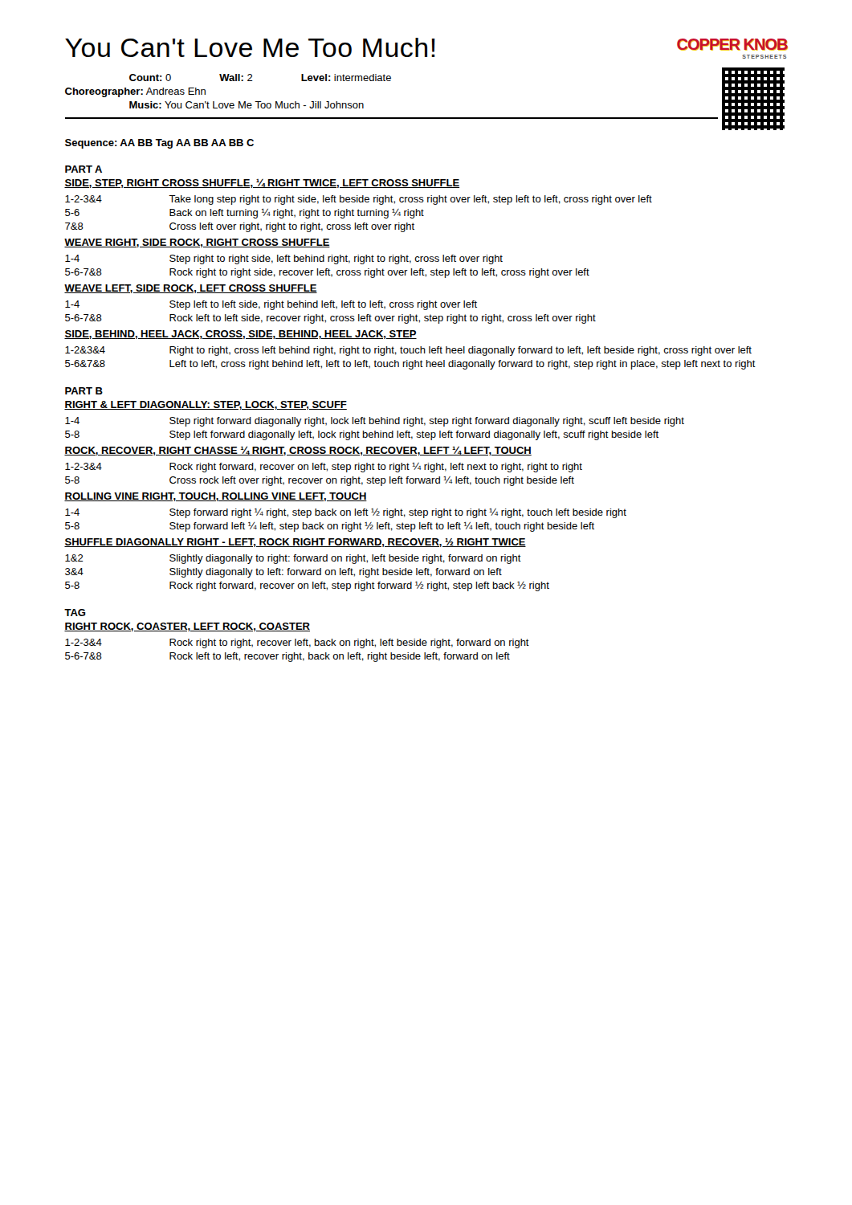You Can't Love Me Too Much!
COPPER KNOBSTEPSHEETS
Count: 0 Wall: 2 Level: intermediate
Choreographer: Andreas Ehn
Music: You Can't Love Me Too Much - Jill Johnson
Sequence: AA BB Tag AA BB AA BB C
PART A
SIDE, STEP, RIGHT CROSS SHUFFLE, ¼ RIGHT TWICE, LEFT CROSS SHUFFLE
| 1-2-3&4 | Take long step right to right side, left beside right, cross right over left, step left to left, cross right over left |
| 5-6 | Back on left turning ¼ right, right to right turning ¼ right |
| 7&8 | Cross left over right, right to right, cross left over right |
WEAVE RIGHT, SIDE ROCK, RIGHT CROSS SHUFFLE
| 1-4 | Step right to right side, left behind right, right to right, cross left over right |
| 5-6-7&8 | Rock right to right side, recover left, cross right over left, step left to left, cross right over left |
WEAVE LEFT, SIDE ROCK, LEFT CROSS SHUFFLE
| 1-4 | Step left to left side, right behind left, left to left, cross right over left |
| 5-6-7&8 | Rock left to left side, recover right, cross left over right, step right to right, cross left over right |
SIDE, BEHIND, HEEL JACK, CROSS, SIDE, BEHIND, HEEL JACK, STEP
| 1-2&3&4 | Right to right, cross left behind right, right to right, touch left heel diagonally forward to left, left beside right, cross right over left |
| 5-6&7&8 | Left to left, cross right behind left, left to left, touch right heel diagonally forward to right, step right in place, step left next to right |
PART B
RIGHT & LEFT DIAGONALLY: STEP, LOCK, STEP, SCUFF
| 1-4 | Step right forward diagonally right, lock left behind right, step right forward diagonally right, scuff left beside right |
| 5-8 | Step left forward diagonally left, lock right behind left, step left forward diagonally left, scuff right beside left |
ROCK, RECOVER, RIGHT CHASSE ¼ RIGHT, CROSS ROCK, RECOVER, LEFT ¼ LEFT, TOUCH
| 1-2-3&4 | Rock right forward, recover on left, step right to right ¼ right, left next to right, right to right |
| 5-8 | Cross rock left over right, recover on right, step left forward ¼ left, touch right beside left |
ROLLING VINE RIGHT, TOUCH, ROLLING VINE LEFT, TOUCH
| 1-4 | Step forward right ¼ right, step back on left ½ right, step right to right ¼ right, touch left beside right |
| 5-8 | Step forward left ¼ left, step back on right ½ left, step left to left ¼ left, touch right beside left |
SHUFFLE DIAGONALLY RIGHT - LEFT, ROCK RIGHT FORWARD, RECOVER, ½ RIGHT TWICE
| 1&2 | Slightly diagonally to right: forward on right, left beside right, forward on right |
| 3&4 | Slightly diagonally to left: forward on left, right beside left, forward on left |
| 5-8 | Rock right forward, recover on left, step right forward ½ right, step left back ½ right |
TAG
RIGHT ROCK, COASTER, LEFT ROCK, COASTER
| 1-2-3&4 | Rock right to right, recover left, back on right, left beside right, forward on right |
| 5-6-7&8 | Rock left to left, recover right, back on left, right beside left, forward on left |